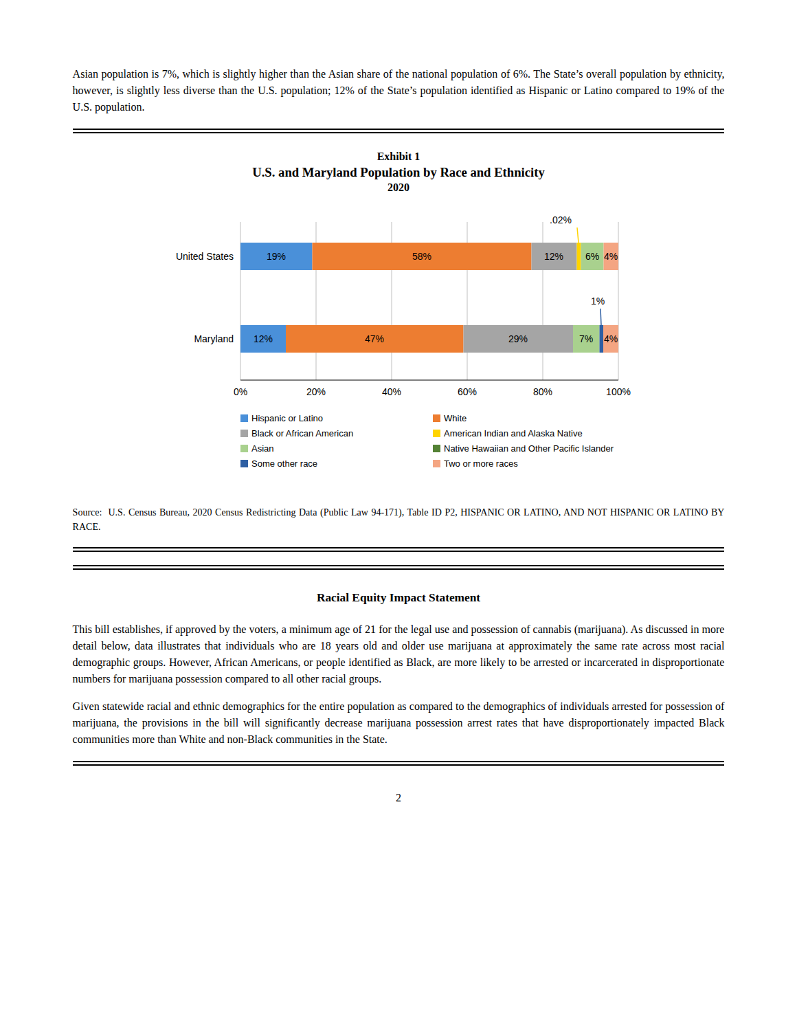Asian population is 7%, which is slightly higher than the Asian share of the national population of 6%. The State’s overall population by ethnicity, however, is slightly less diverse than the U.S. population; 12% of the State’s population identified as Hispanic or Latino compared to 19% of the U.S. population.
Exhibit 1 U.S. and Maryland Population by Race and Ethnicity 2020
19% 58% 12% 6% 4% .02% 12% 47% 29% 7% 4% 1% United States Maryland 0% 20% 40% 60% 80% 100% Hispanic or Latino White Black or African American American Indian and Alaska Native Asian Native Hawaiian and Other Pacific Islander Some other race Two or more races
Source: U.S. Census Bureau, 2020 Census Redistricting Data (Public Law 94-171), Table ID P2, HISPANIC OR LATINO, AND NOT HISPANIC OR LATINO BY RACE.
Racial Equity Impact Statement
This bill establishes, if approved by the voters, a minimum age of 21 for the legal use and possession of cannabis (marijuana). As discussed in more detail below, data illustrates that individuals who are 18 years old and older use marijuana at approximately the same rate across most racial demographic groups. However, African Americans, or people identified as Black, are more likely to be arrested or incarcerated in disproportionate numbers for marijuana possession compared to all other racial groups.
Given statewide racial and ethnic demographics for the entire population as compared to the demographics of individuals arrested for possession of marijuana, the provisions in the bill will significantly decrease marijuana possession arrest rates that have disproportionately impacted Black communities more than White and non-Black communities in the State.
2